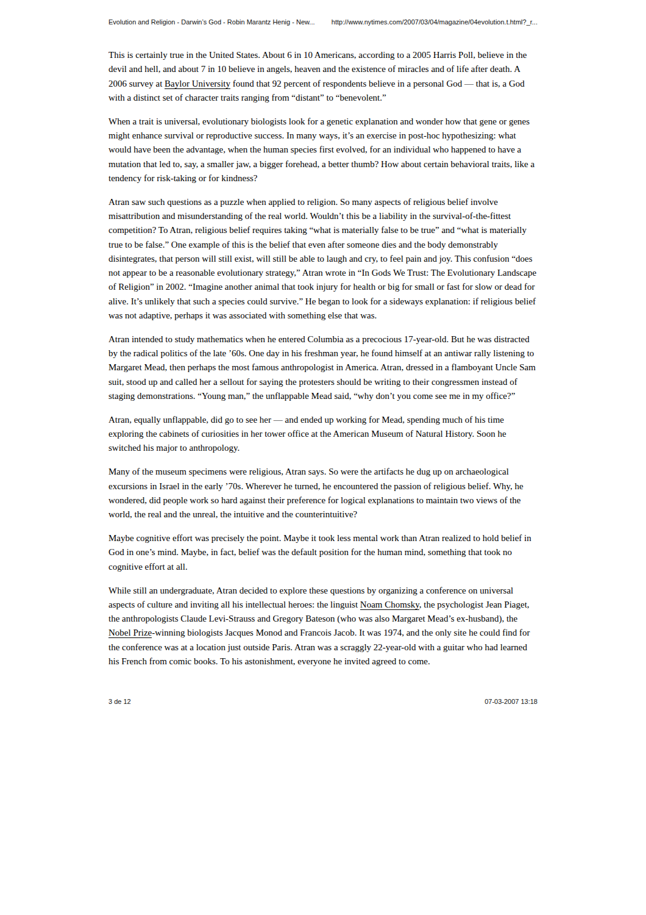Evolution and Religion - Darwin’s God - Robin Marantz Henig - New... http://www.nytimes.com/2007/03/04/magazine/04evolution.t.html?_r...
This is certainly true in the United States. About 6 in 10 Americans, according to a 2005 Harris Poll, believe in the devil and hell, and about 7 in 10 believe in angels, heaven and the existence of miracles and of life after death. A 2006 survey at Baylor University found that 92 percent of respondents believe in a personal God — that is, a God with a distinct set of character traits ranging from “distant” to “benevolent.”
When a trait is universal, evolutionary biologists look for a genetic explanation and wonder how that gene or genes might enhance survival or reproductive success. In many ways, it’s an exercise in post-hoc hypothesizing: what would have been the advantage, when the human species first evolved, for an individual who happened to have a mutation that led to, say, a smaller jaw, a bigger forehead, a better thumb? How about certain behavioral traits, like a tendency for risk-taking or for kindness?
Atran saw such questions as a puzzle when applied to religion. So many aspects of religious belief involve misattribution and misunderstanding of the real world. Wouldn’t this be a liability in the survival-of-the-fittest competition? To Atran, religious belief requires taking “what is materially false to be true” and “what is materially true to be false.” One example of this is the belief that even after someone dies and the body demonstrably disintegrates, that person will still exist, will still be able to laugh and cry, to feel pain and joy. This confusion “does not appear to be a reasonable evolutionary strategy,” Atran wrote in “In Gods We Trust: The Evolutionary Landscape of Religion” in 2002. “Imagine another animal that took injury for health or big for small or fast for slow or dead for alive. It’s unlikely that such a species could survive.” He began to look for a sideways explanation: if religious belief was not adaptive, perhaps it was associated with something else that was.
Atran intended to study mathematics when he entered Columbia as a precocious 17-year-old. But he was distracted by the radical politics of the late ’60s. One day in his freshman year, he found himself at an antiwar rally listening to Margaret Mead, then perhaps the most famous anthropologist in America. Atran, dressed in a flamboyant Uncle Sam suit, stood up and called her a sellout for saying the protesters should be writing to their congressmen instead of staging demonstrations. “Young man,” the unflappable Mead said, “why don’t you come see me in my office?”
Atran, equally unflappable, did go to see her — and ended up working for Mead, spending much of his time exploring the cabinets of curiosities in her tower office at the American Museum of Natural History. Soon he switched his major to anthropology.
Many of the museum specimens were religious, Atran says. So were the artifacts he dug up on archaeological excursions in Israel in the early ’70s. Wherever he turned, he encountered the passion of religious belief. Why, he wondered, did people work so hard against their preference for logical explanations to maintain two views of the world, the real and the unreal, the intuitive and the counterintuitive?
Maybe cognitive effort was precisely the point. Maybe it took less mental work than Atran realized to hold belief in God in one’s mind. Maybe, in fact, belief was the default position for the human mind, something that took no cognitive effort at all.
While still an undergraduate, Atran decided to explore these questions by organizing a conference on universal aspects of culture and inviting all his intellectual heroes: the linguist Noam Chomsky, the psychologist Jean Piaget, the anthropologists Claude Levi-Strauss and Gregory Bateson (who was also Margaret Mead’s ex-husband), the Nobel Prize-winning biologists Jacques Monod and Francois Jacob. It was 1974, and the only site he could find for the conference was at a location just outside Paris. Atran was a scraggly 22-year-old with a guitar who had learned his French from comic books. To his astonishment, everyone he invited agreed to come.
3 de 12 07-03-2007 13:18